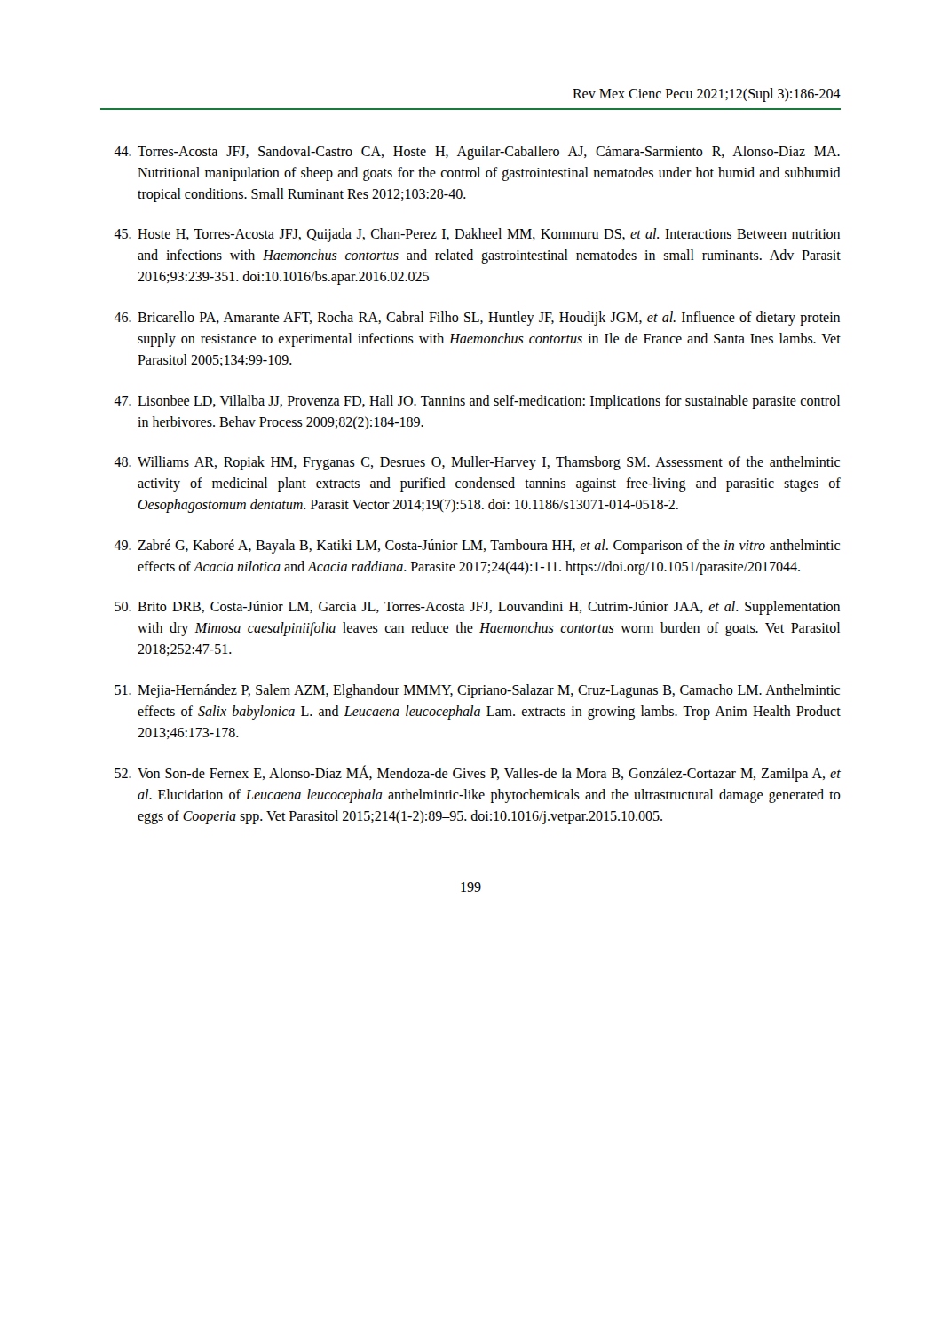Rev Mex Cienc Pecu 2021;12(Supl 3):186-204
44. Torres-Acosta JFJ, Sandoval-Castro CA, Hoste H, Aguilar-Caballero AJ, Cámara-Sarmiento R, Alonso-Díaz MA. Nutritional manipulation of sheep and goats for the control of gastrointestinal nematodes under hot humid and subhumid tropical conditions. Small Ruminant Res 2012;103:28-40.
45. Hoste H, Torres-Acosta JFJ, Quijada J, Chan-Perez I, Dakheel MM, Kommuru DS, et al. Interactions Between nutrition and infections with Haemonchus contortus and related gastrointestinal nematodes in small ruminants. Adv Parasit 2016;93:239-351. doi:10.1016/bs.apar.2016.02.025
46. Bricarello PA, Amarante AFT, Rocha RA, Cabral Filho SL, Huntley JF, Houdijk JGM, et al. Influence of dietary protein supply on resistance to experimental infections with Haemonchus contortus in Ile de France and Santa Ines lambs. Vet Parasitol 2005;134:99-109.
47. Lisonbee LD, Villalba JJ, Provenza FD, Hall JO. Tannins and self-medication: Implications for sustainable parasite control in herbivores. Behav Process 2009;82(2):184-189.
48. Williams AR, Ropiak HM, Fryganas C, Desrues O, Muller-Harvey I, Thamsborg SM. Assessment of the anthelmintic activity of medicinal plant extracts and purified condensed tannins against free-living and parasitic stages of Oesophagostomum dentatum. Parasit Vector 2014;19(7):518. doi: 10.1186/s13071-014-0518-2.
49. Zabré G, Kaboré A, Bayala B, Katiki LM, Costa-Júnior LM, Tamboura HH, et al. Comparison of the in vitro anthelmintic effects of Acacia nilotica and Acacia raddiana. Parasite 2017;24(44):1-11. https://doi.org/10.1051/parasite/2017044.
50. Brito DRB, Costa-Júnior LM, Garcia JL, Torres-Acosta JFJ, Louvandini H, Cutrim-Júnior JAA, et al. Supplementation with dry Mimosa caesalpiniifolia leaves can reduce the Haemonchus contortus worm burden of goats. Vet Parasitol 2018;252:47-51.
51. Mejia-Hernández P, Salem AZM, Elghandour MMMY, Cipriano-Salazar M, Cruz-Lagunas B, Camacho LM. Anthelmintic effects of Salix babylonica L. and Leucaena leucocephala Lam. extracts in growing lambs. Trop Anim Health Product 2013;46:173-178.
52. Von Son-de Fernex E, Alonso-Díaz MÁ, Mendoza-de Gives P, Valles-de la Mora B, González-Cortazar M, Zamilpa A, et al. Elucidation of Leucaena leucocephala anthelmintic-like phytochemicals and the ultrastructural damage generated to eggs of Cooperia spp. Vet Parasitol 2015;214(1-2):89–95. doi:10.1016/j.vetpar.2015.10.005.
199